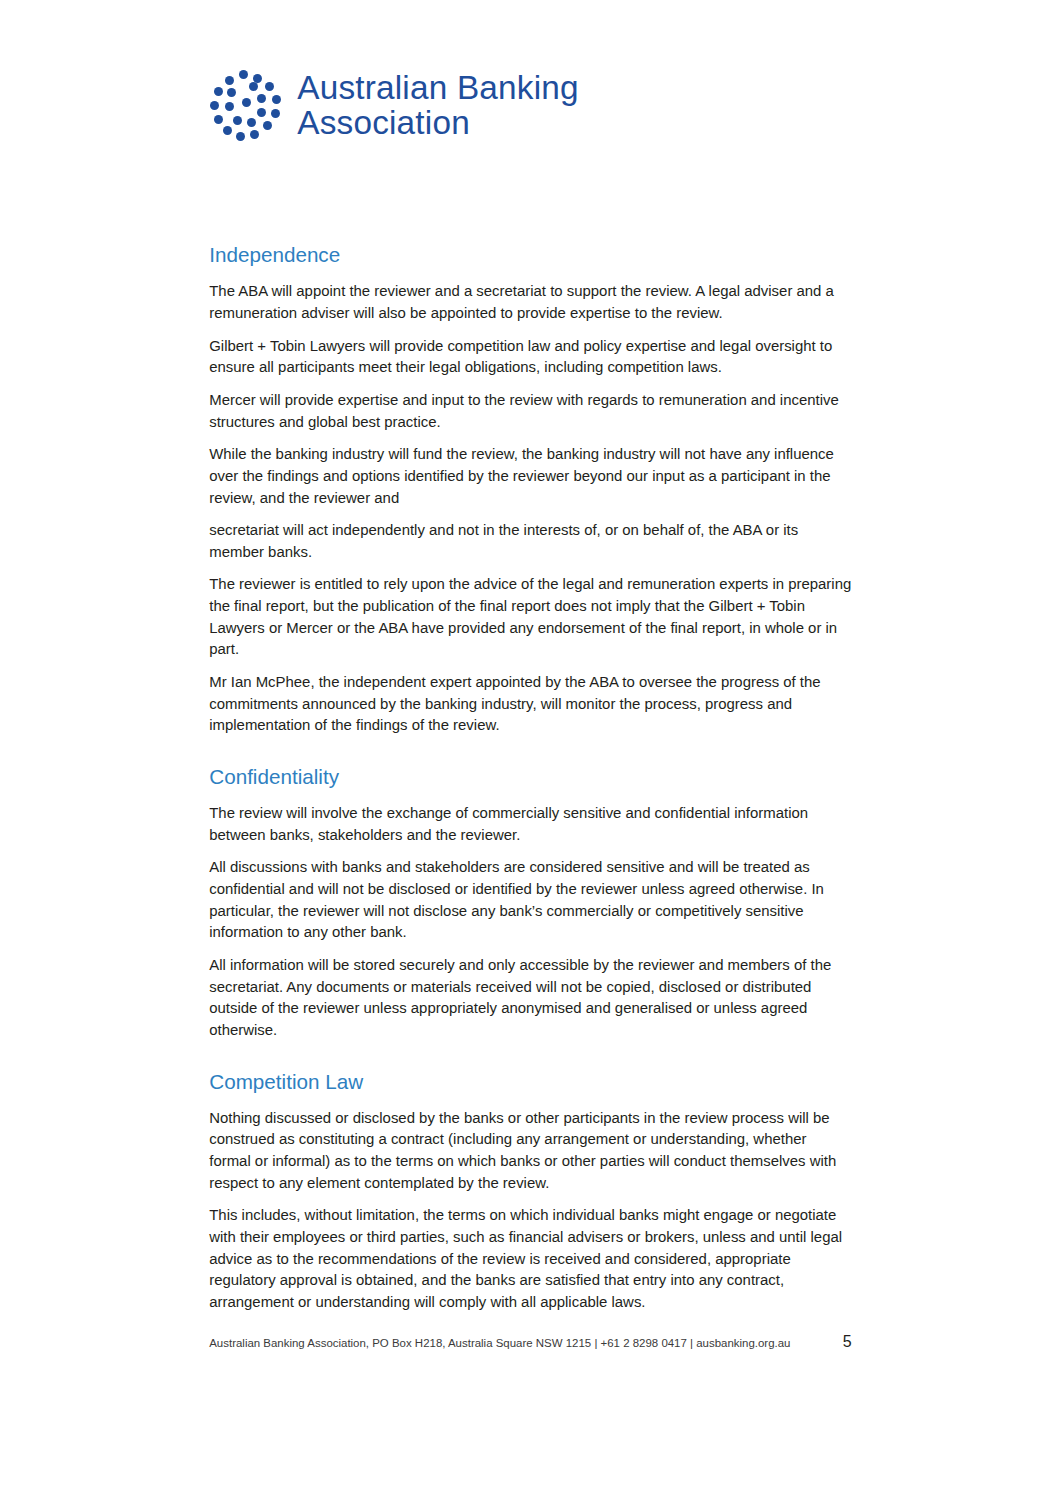Australian Banking
Association
Independence
The ABA will appoint the reviewer and a secretariat to support the review. A legal adviser and a remuneration adviser will also be appointed to provide expertise to the review.
Gilbert + Tobin Lawyers will provide competition law and policy expertise and legal oversight to ensure all participants meet their legal obligations, including competition laws.
Mercer will provide expertise and input to the review with regards to remuneration and incentive structures and global best practice.
While the banking industry will fund the review, the banking industry will not have any influence over the findings and options identified by the reviewer beyond our input as a participant in the review, and the reviewer and
secretariat will act independently and not in the interests of, or on behalf of, the ABA or its member banks.
The reviewer is entitled to rely upon the advice of the legal and remuneration experts in preparing the final report, but the publication of the final report does not imply that the Gilbert + Tobin Lawyers or Mercer or the ABA have provided any endorsement of the final report, in whole or in part.
Mr Ian McPhee, the independent expert appointed by the ABA to oversee the progress of the commitments announced by the banking industry, will monitor the process, progress and implementation of the findings of the review.
Confidentiality
The review will involve the exchange of commercially sensitive and confidential information between banks, stakeholders and the reviewer.
All discussions with banks and stakeholders are considered sensitive and will be treated as confidential and will not be disclosed or identified by the reviewer unless agreed otherwise. In particular, the reviewer will not disclose any bank’s commercially or competitively sensitive information to any other bank.
All information will be stored securely and only accessible by the reviewer and members of the secretariat. Any documents or materials received will not be copied, disclosed or distributed outside of the reviewer unless appropriately anonymised and generalised or unless agreed otherwise.
Competition Law
Nothing discussed or disclosed by the banks or other participants in the review process will be construed as constituting a contract (including any arrangement or understanding, whether formal or informal) as to the terms on which banks or other parties will conduct themselves with respect to any element contemplated by the review.
This includes, without limitation, the terms on which individual banks might engage or negotiate with their employees or third parties, such as financial advisers or brokers, unless and until legal advice as to the recommendations of the review is received and considered, appropriate regulatory approval is obtained, and the banks are satisfied that entry into any contract, arrangement or understanding will comply with all applicable laws.
Australian Banking Association, PO Box H218, Australia Square NSW 1215 | +61 2 8298 0417 | ausbanking.org.au
5